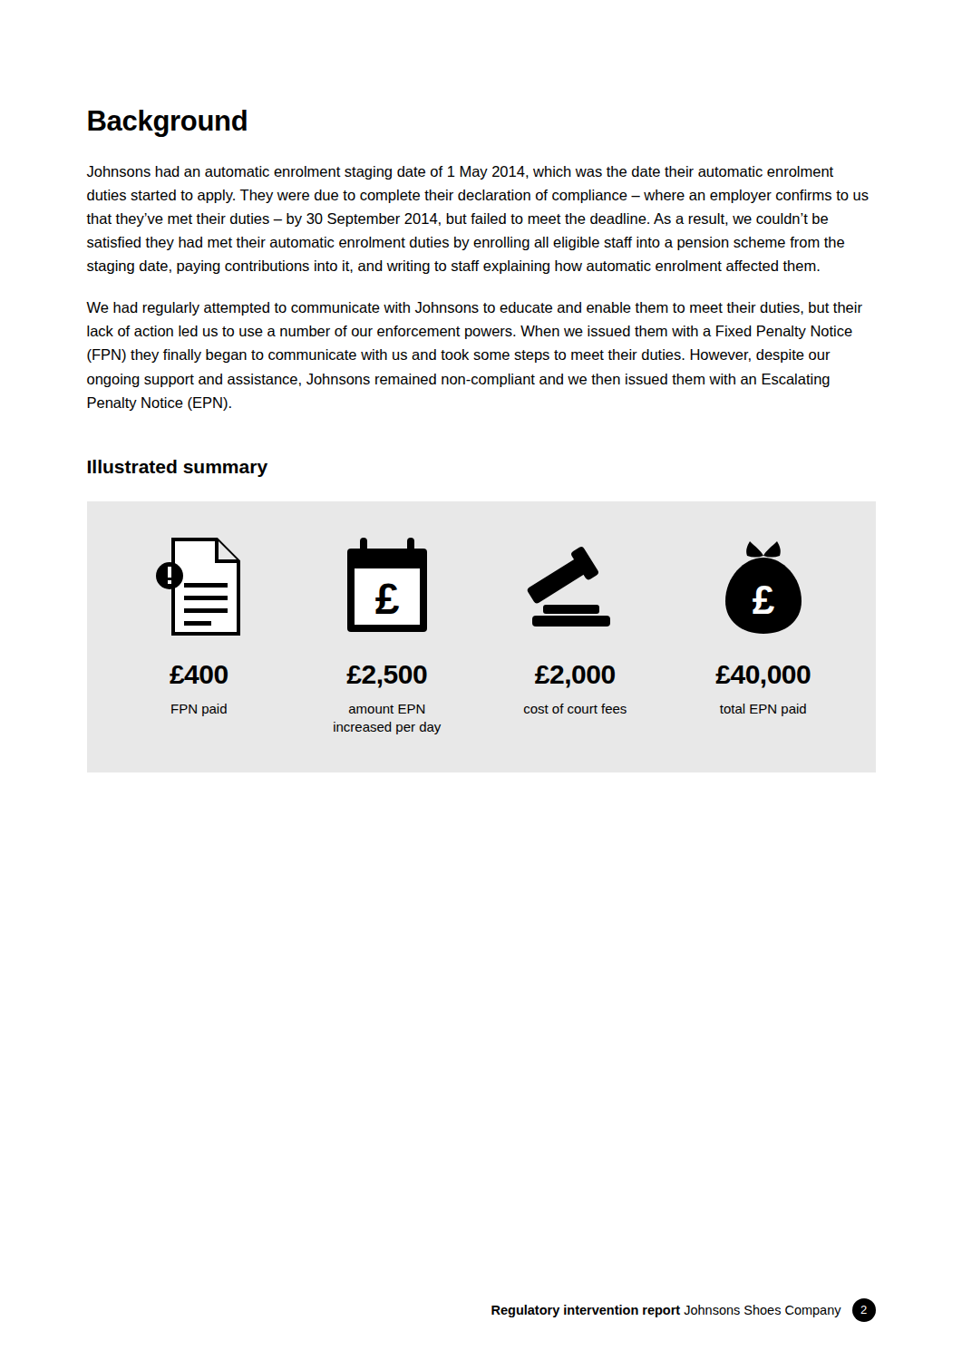Background
Johnsons had an automatic enrolment staging date of 1 May 2014, which was the date their automatic enrolment duties started to apply. They were due to complete their declaration of compliance – where an employer confirms to us that they’ve met their duties – by 30 September 2014, but failed to meet the deadline. As a result, we couldn’t be satisfied they had met their automatic enrolment duties by enrolling all eligible staff into a pension scheme from the staging date, paying contributions into it, and writing to staff explaining how automatic enrolment affected them.
We had regularly attempted to communicate with Johnsons to educate and enable them to meet their duties, but their lack of action led us to use a number of our enforcement powers. When we issued them with a Fixed Penalty Notice (FPN) they finally began to communicate with us and took some steps to meet their duties. However, despite our ongoing support and assistance, Johnsons remained non-compliant and we then issued them with an Escalating Penalty Notice (EPN).
Illustrated summary
| £400 FPN paid | £ £2,500 amount EPN increased per day | £2,000 cost of court fees | £ £40,000 total EPN paid |
Regulatory intervention report Johnsons Shoes Company 2